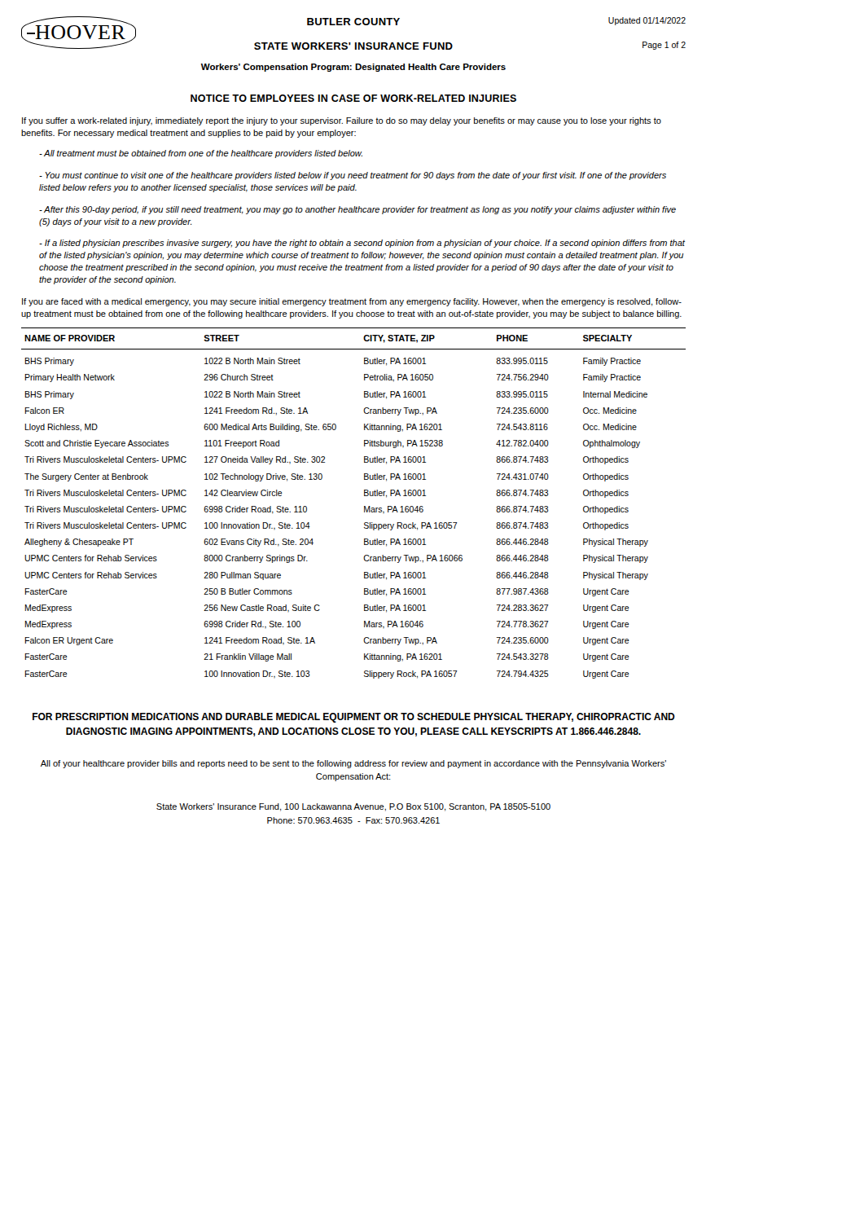HOOVER
BUTLER COUNTY
STATE WORKERS' INSURANCE FUND
Workers' Compensation Program: Designated Health Care Providers
Updated 01/14/2022
Page 1 of 2
NOTICE TO EMPLOYEES IN CASE OF WORK-RELATED INJURIES
If you suffer a work-related injury, immediately report the injury to your supervisor. Failure to do so may delay your benefits or may cause you to lose your rights to benefits. For necessary medical treatment and supplies to be paid by your employer:
- All treatment must be obtained from one of the healthcare providers listed below.
- You must continue to visit one of the healthcare providers listed below if you need treatment for 90 days from the date of your first visit. If one of the providers listed below refers you to another licensed specialist, those services will be paid.
- After this 90-day period, if you still need treatment, you may go to another healthcare provider for treatment as long as you notify your claims adjuster within five (5) days of your visit to a new provider.
- If a listed physician prescribes invasive surgery, you have the right to obtain a second opinion from a physician of your choice. If a second opinion differs from that of the listed physician's opinion, you may determine which course of treatment to follow; however, the second opinion must contain a detailed treatment plan. If you choose the treatment prescribed in the second opinion, you must receive the treatment from a listed provider for a period of 90 days after the date of your visit to the provider of the second opinion.
If you are faced with a medical emergency, you may secure initial emergency treatment from any emergency facility. However, when the emergency is resolved, follow-up treatment must be obtained from one of the following healthcare providers. If you choose to treat with an out-of-state provider, you may be subject to balance billing.
| NAME OF PROVIDER | STREET | CITY, STATE, ZIP | PHONE | SPECIALTY |
| --- | --- | --- | --- | --- |
| BHS Primary | 1022 B North Main Street | Butler, PA 16001 | 833.995.0115 | Family Practice |
| Primary Health Network | 296 Church Street | Petrolia, PA 16050 | 724.756.2940 | Family Practice |
| BHS Primary | 1022 B North Main Street | Butler, PA 16001 | 833.995.0115 | Internal Medicine |
| Falcon ER | 1241 Freedom Rd., Ste. 1A | Cranberry Twp., PA | 724.235.6000 | Occ. Medicine |
| Lloyd Richless, MD | 600 Medical Arts Building, Ste. 650 | Kittanning, PA 16201 | 724.543.8116 | Occ. Medicine |
| Scott and Christie Eyecare Associates | 1101 Freeport Road | Pittsburgh, PA 15238 | 412.782.0400 | Ophthalmology |
| Tri Rivers Musculoskeletal Centers- UPMC | 127 Oneida Valley Rd., Ste. 302 | Butler, PA 16001 | 866.874.7483 | Orthopedics |
| The Surgery Center at Benbrook | 102 Technology Drive, Ste. 130 | Butler, PA 16001 | 724.431.0740 | Orthopedics |
| Tri Rivers Musculoskeletal Centers- UPMC | 142 Clearview Circle | Butler, PA 16001 | 866.874.7483 | Orthopedics |
| Tri Rivers Musculoskeletal Centers- UPMC | 6998 Crider Road, Ste. 110 | Mars, PA 16046 | 866.874.7483 | Orthopedics |
| Tri Rivers Musculoskeletal Centers- UPMC | 100 Innovation Dr., Ste. 104 | Slippery Rock, PA 16057 | 866.874.7483 | Orthopedics |
| Allegheny & Chesapeake PT | 602 Evans City Rd., Ste. 204 | Butler, PA 16001 | 866.446.2848 | Physical Therapy |
| UPMC Centers for Rehab Services | 8000 Cranberry Springs Dr. | Cranberry Twp., PA 16066 | 866.446.2848 | Physical Therapy |
| UPMC Centers for Rehab Services | 280 Pullman Square | Butler, PA 16001 | 866.446.2848 | Physical Therapy |
| FasterCare | 250 B Butler Commons | Butler, PA 16001 | 877.987.4368 | Urgent Care |
| MedExpress | 256 New Castle Road, Suite C | Butler, PA 16001 | 724.283.3627 | Urgent Care |
| MedExpress | 6998 Crider Rd., Ste. 100 | Mars, PA 16046 | 724.778.3627 | Urgent Care |
| Falcon ER Urgent Care | 1241 Freedom Road, Ste. 1A | Cranberry Twp., PA | 724.235.6000 | Urgent Care |
| FasterCare | 21 Franklin Village Mall | Kittanning, PA 16201 | 724.543.3278 | Urgent Care |
| FasterCare | 100 Innovation Dr., Ste. 103 | Slippery Rock, PA 16057 | 724.794.4325 | Urgent Care |
FOR PRESCRIPTION MEDICATIONS AND DURABLE MEDICAL EQUIPMENT OR TO SCHEDULE PHYSICAL THERAPY, CHIROPRACTIC AND DIAGNOSTIC IMAGING APPOINTMENTS, AND LOCATIONS CLOSE TO YOU, PLEASE CALL KEYSCRIPTS AT 1.866.446.2848.
All of your healthcare provider bills and reports need to be sent to the following address for review and payment in accordance with the Pennsylvania Workers' Compensation Act:
State Workers' Insurance Fund, 100 Lackawanna Avenue, P.O Box 5100, Scranton, PA 18505-5100
Phone: 570.963.4635 - Fax: 570.963.4261